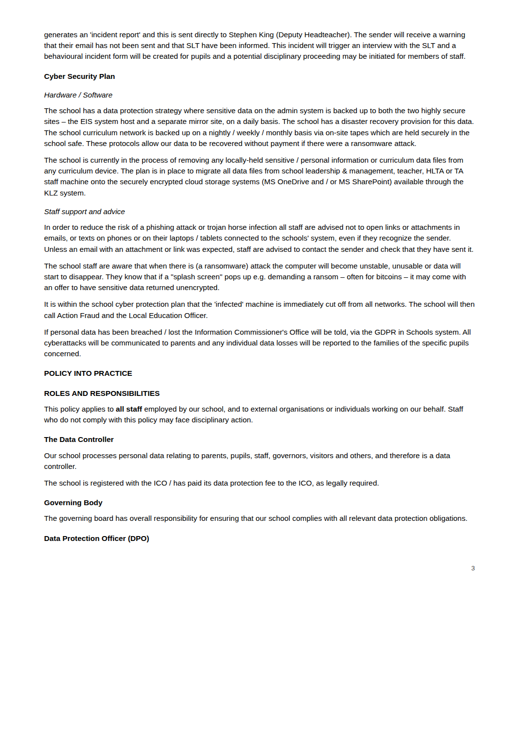generates an 'incident report' and this is sent directly to Stephen King (Deputy Headteacher). The sender will receive a warning that their email has not been sent and that SLT have been informed. This incident will trigger an interview with the SLT and a behavioural incident form will be created for pupils and a potential disciplinary proceeding may be initiated for members of staff.
Cyber Security Plan
Hardware / Software
The school has a data protection strategy where sensitive data on the admin system is backed up to both the two highly secure sites – the EIS system host and a separate mirror site, on a daily basis. The school has a disaster recovery provision for this data. The school curriculum network is backed up on a nightly / weekly / monthly basis via on-site tapes which are held securely in the school safe. These protocols allow our data to be recovered without payment if there were a ransomware attack.
The school is currently in the process of removing any locally-held sensitive / personal information or curriculum data files from any curriculum device. The plan is in place to migrate all data files from school leadership & management, teacher, HLTA or TA staff machine onto the securely encrypted cloud storage systems (MS OneDrive and / or MS SharePoint) available through the KLZ system.
Staff support and advice
In order to reduce the risk of a phishing attack or trojan horse infection all staff are advised not to open links or attachments in emails, or texts on phones or on their laptops / tablets connected to the schools' system, even if they recognize the sender. Unless an email with an attachment or link was expected, staff are advised to contact the sender and check that they have sent it.
The school staff are aware that when there is (a ransomware) attack the computer will become unstable, unusable or data will start to disappear. They know that if a "splash screen" pops up e.g. demanding a ransom – often for bitcoins – it may come with an offer to have sensitive data returned unencrypted.
It is within the school cyber protection plan that the 'infected' machine is immediately cut off from all networks. The school will then call Action Fraud and the Local Education Officer.
If personal data has been breached / lost the Information Commissioner's Office will be told, via the GDPR in Schools system. All cyberattacks will be communicated to parents and any individual data losses will be reported to the families of the specific pupils concerned.
POLICY INTO PRACTICE
ROLES AND RESPONSIBILITIES
This policy applies to all staff employed by our school, and to external organisations or individuals working on our behalf. Staff who do not comply with this policy may face disciplinary action.
The Data Controller
Our school processes personal data relating to parents, pupils, staff, governors, visitors and others, and therefore is a data controller.
The school is registered with the ICO / has paid its data protection fee to the ICO, as legally required.
Governing Body
The governing board has overall responsibility for ensuring that our school complies with all relevant data protection obligations.
Data Protection Officer (DPO)
3